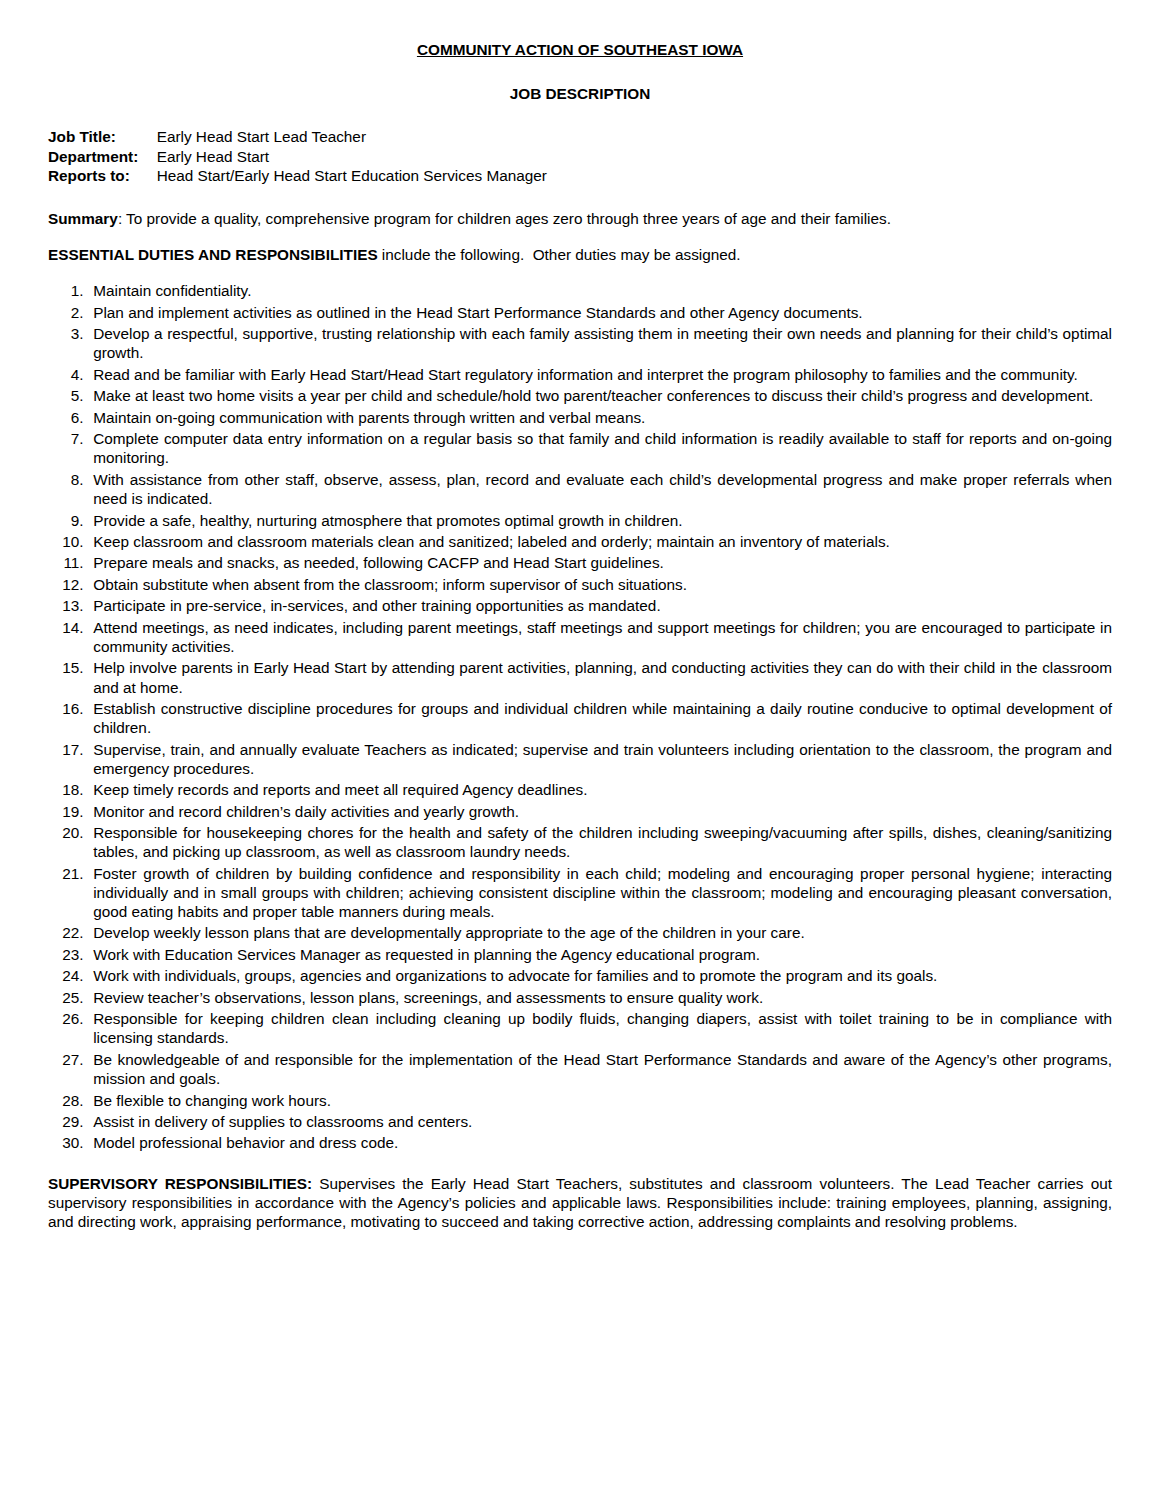COMMUNITY ACTION OF SOUTHEAST IOWA
JOB DESCRIPTION
| Job Title: | Early Head Start Lead Teacher |
| Department: | Early Head Start |
| Reports to: | Head Start/Early Head Start Education Services Manager |
Summary: To provide a quality, comprehensive program for children ages zero through three years of age and their families.
ESSENTIAL DUTIES AND RESPONSIBILITIES include the following. Other duties may be assigned.
Maintain confidentiality.
Plan and implement activities as outlined in the Head Start Performance Standards and other Agency documents.
Develop a respectful, supportive, trusting relationship with each family assisting them in meeting their own needs and planning for their child’s optimal growth.
Read and be familiar with Early Head Start/Head Start regulatory information and interpret the program philosophy to families and the community.
Make at least two home visits a year per child and schedule/hold two parent/teacher conferences to discuss their child’s progress and development.
Maintain on-going communication with parents through written and verbal means.
Complete computer data entry information on a regular basis so that family and child information is readily available to staff for reports and on-going monitoring.
With assistance from other staff, observe, assess, plan, record and evaluate each child’s developmental progress and make proper referrals when need is indicated.
Provide a safe, healthy, nurturing atmosphere that promotes optimal growth in children.
Keep classroom and classroom materials clean and sanitized; labeled and orderly; maintain an inventory of materials.
Prepare meals and snacks, as needed, following CACFP and Head Start guidelines.
Obtain substitute when absent from the classroom; inform supervisor of such situations.
Participate in pre-service, in-services, and other training opportunities as mandated.
Attend meetings, as need indicates, including parent meetings, staff meetings and support meetings for children; you are encouraged to participate in community activities.
Help involve parents in Early Head Start by attending parent activities, planning, and conducting activities they can do with their child in the classroom and at home.
Establish constructive discipline procedures for groups and individual children while maintaining a daily routine conducive to optimal development of children.
Supervise, train, and annually evaluate Teachers as indicated; supervise and train volunteers including orientation to the classroom, the program and emergency procedures.
Keep timely records and reports and meet all required Agency deadlines.
Monitor and record children’s daily activities and yearly growth.
Responsible for housekeeping chores for the health and safety of the children including sweeping/vacuuming after spills, dishes, cleaning/sanitizing tables, and picking up classroom, as well as classroom laundry needs.
Foster growth of children by building confidence and responsibility in each child; modeling and encouraging proper personal hygiene; interacting individually and in small groups with children; achieving consistent discipline within the classroom; modeling and encouraging pleasant conversation, good eating habits and proper table manners during meals.
Develop weekly lesson plans that are developmentally appropriate to the age of the children in your care.
Work with Education Services Manager as requested in planning the Agency educational program.
Work with individuals, groups, agencies and organizations to advocate for families and to promote the program and its goals.
Review teacher’s observations, lesson plans, screenings, and assessments to ensure quality work.
Responsible for keeping children clean including cleaning up bodily fluids, changing diapers, assist with toilet training to be in compliance with licensing standards.
Be knowledgeable of and responsible for the implementation of the Head Start Performance Standards and aware of the Agency’s other programs, mission and goals.
Be flexible to changing work hours.
Assist in delivery of supplies to classrooms and centers.
Model professional behavior and dress code.
SUPERVISORY RESPONSIBILITIES: Supervises the Early Head Start Teachers, substitutes and classroom volunteers. The Lead Teacher carries out supervisory responsibilities in accordance with the Agency’s policies and applicable laws. Responsibilities include: training employees, planning, assigning, and directing work, appraising performance, motivating to succeed and taking corrective action, addressing complaints and resolving problems.